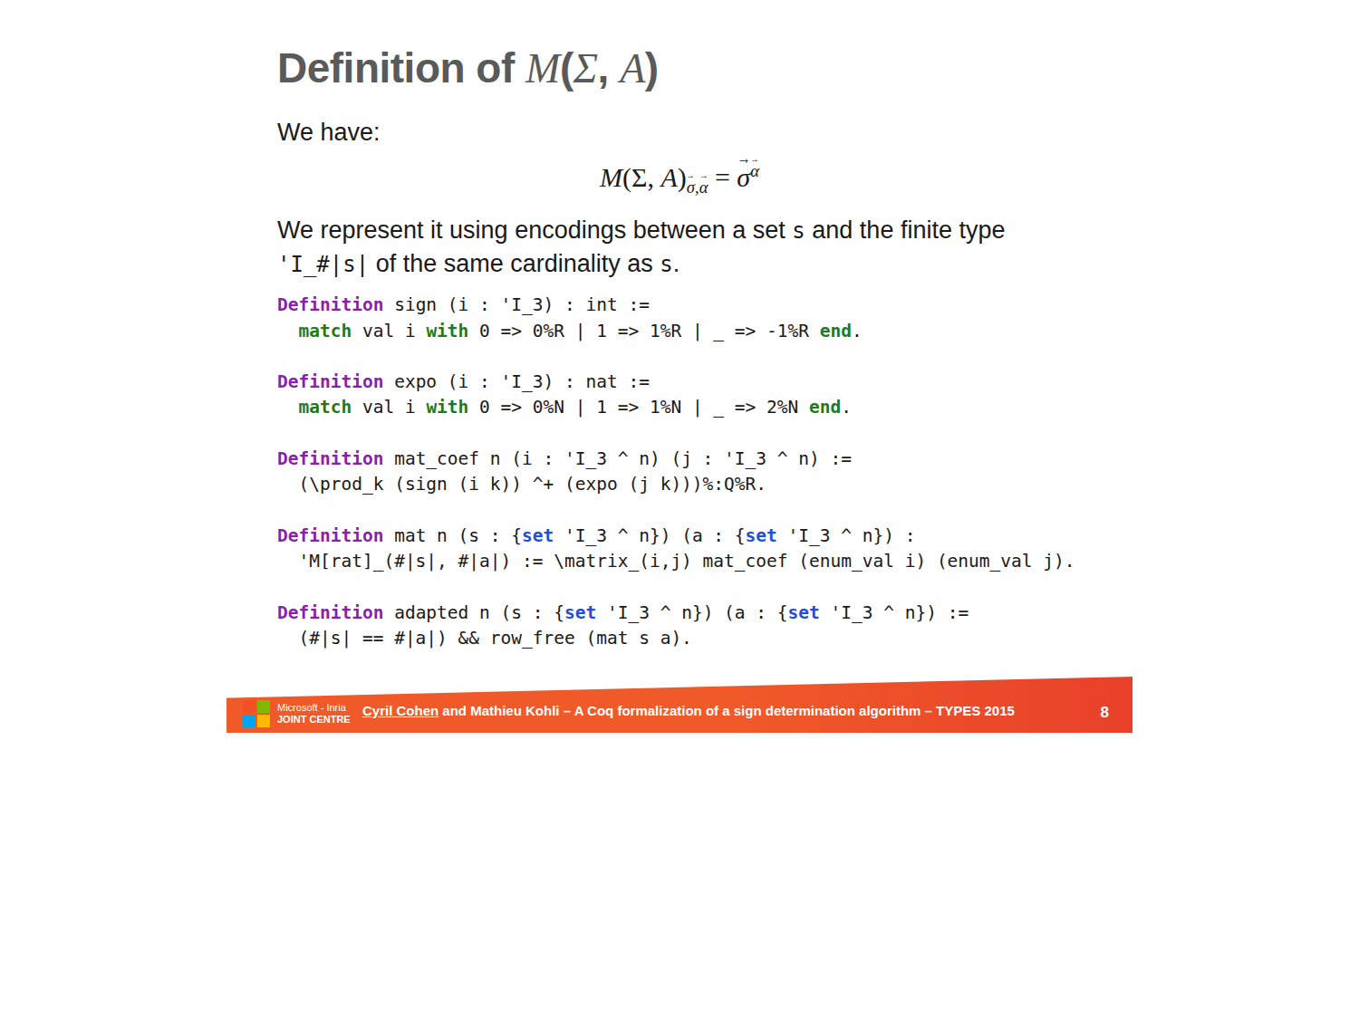Definition of M(Σ, A)
We have:
M(Σ, A)σ,α = σα
We represent it using encodings between a set s and the finite type 'I_#|s| of the same cardinality as s.
Definition sign (i : 'I_3) : int :=
  match val i with 0 => 0%R | 1 => 1%R | _ => -1%R end.

Definition expo (i : 'I_3) : nat :=
  match val i with 0 => 0%N | 1 => 1%N | _ => 2%N end.

Definition mat_coef n (i : 'I_3 ^ n) (j : 'I_3 ^ n) :=
  (\prod_k (sign (i k)) ^+ (expo (j k)))%:Q%R.

Definition mat n (s : {set 'I_3 ^ n}) (a : {set 'I_3 ^ n}) :
  'M[rat]_(#|s|, #|a|) := \matrix_(i,j) mat_coef (enum_val i) (enum_val j).

Definition adapted n (s : {set 'I_3 ^ n}) (a : {set 'I_3 ^ n}) :=
  (#|s| == #|a|) && row_free (mat s a).
Microsoft - Inria
JOINT CENTRE
Cyril Cohen and Mathieu Kohli – A Coq formalization of a sign determination algorithm – TYPES 2015
8